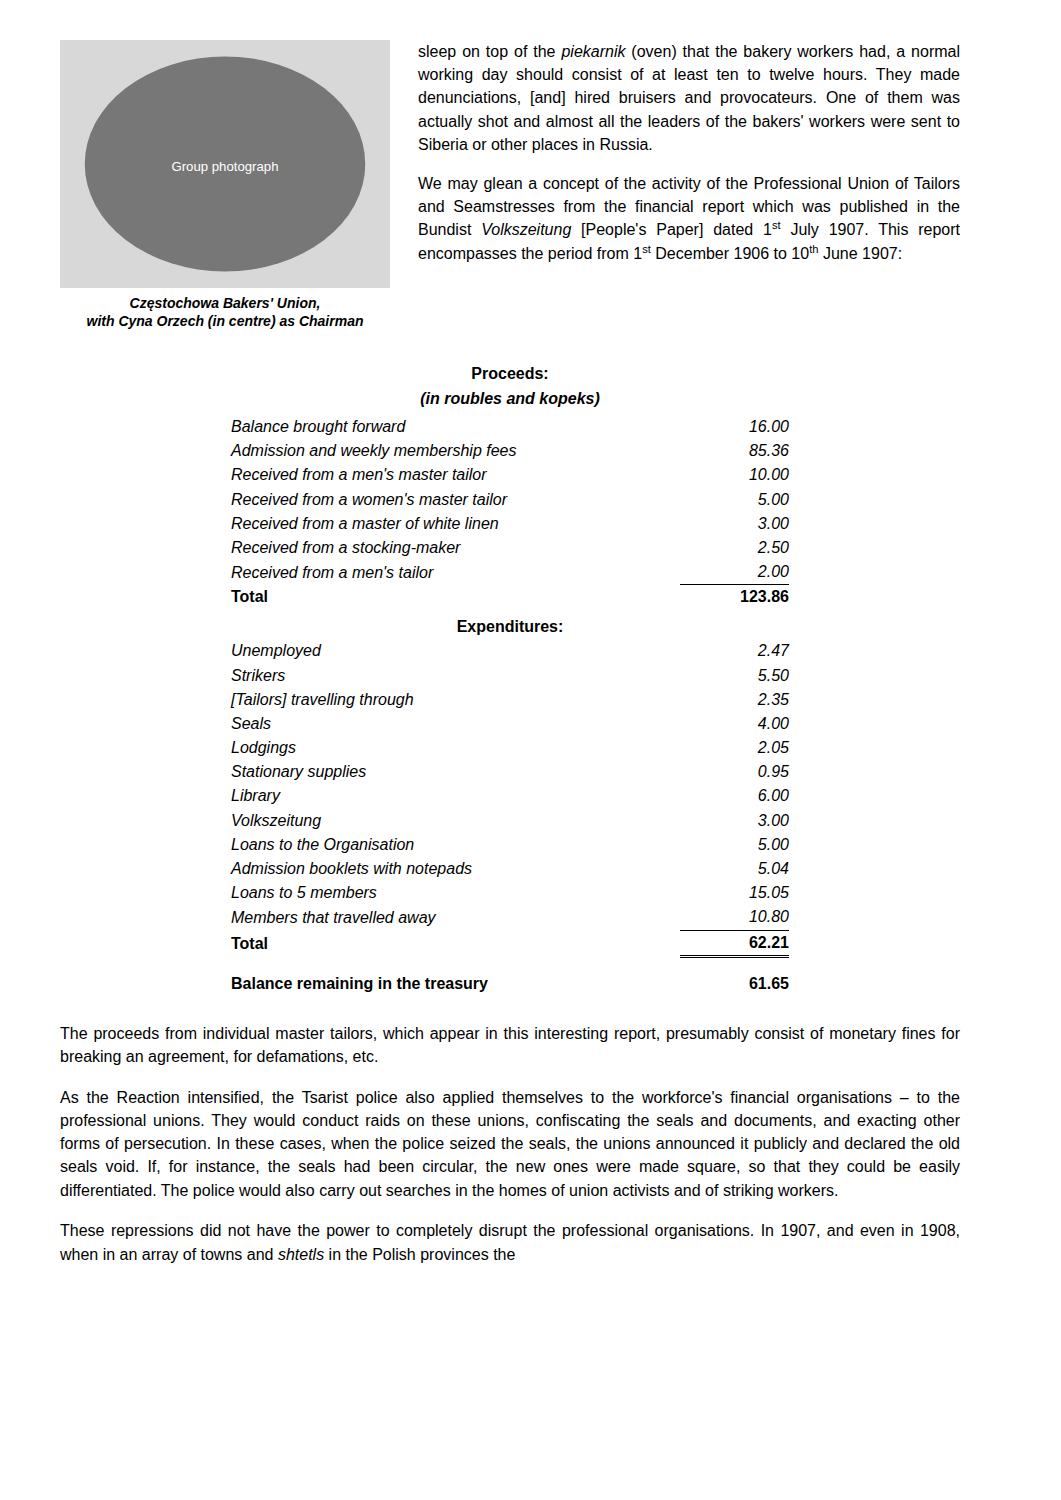Częstochowa Bakers' Union,
with Cyna Orzech (in centre) as Chairman
sleep on top of the piekarnik (oven) that the bakery workers had, a normal working day should consist of at least ten to twelve hours. They made denunciations, [and] hired bruisers and provocateurs. One of them was actually shot and almost all the leaders of the bakers' workers were sent to Siberia or other places in Russia.
We may glean a concept of the activity of the Professional Union of Tailors and Seamstresses from the financial report which was published in the Bundist Volkszeitung [People's Paper] dated 1st July 1907. This report encompasses the period from 1st December 1906 to 10th June 1907:
Proceeds:
(in roubles and kopeks)
| Balance brought forward | 16.00 |
| Admission and weekly membership fees | 85.36 |
| Received from a men's master tailor | 10.00 |
| Received from a women's master tailor | 5.00 |
| Received from a master of white linen | 3.00 |
| Received from a stocking-maker | 2.50 |
| Received from a men's tailor | 2.00 |
| Total | 123.86 |
| Expenditures: |
| Unemployed | 2.47 |
| Strikers | 5.50 |
| [Tailors] travelling through | 2.35 |
| Seals | 4.00 |
| Lodgings | 2.05 |
| Stationary supplies | 0.95 |
| Library | 6.00 |
| Volkszeitung | 3.00 |
| Loans to the Organisation | 5.00 |
| Admission booklets with notepads | 5.04 |
| Loans to 5 members | 15.05 |
| Members that travelled away | 10.80 |
| Total | 62.21 |
| Balance remaining in the treasury | 61.65 |
The proceeds from individual master tailors, which appear in this interesting report, presumably consist of monetary fines for breaking an agreement, for defamations, etc.
As the Reaction intensified, the Tsarist police also applied themselves to the workforce's financial organisations – to the professional unions. They would conduct raids on these unions, confiscating the seals and documents, and exacting other forms of persecution. In these cases, when the police seized the seals, the unions announced it publicly and declared the old seals void. If, for instance, the seals had been circular, the new ones were made square, so that they could be easily differentiated. The police would also carry out searches in the homes of union activists and of striking workers.
These repressions did not have the power to completely disrupt the professional organisations. In 1907, and even in 1908, when in an array of towns and shtetls in the Polish provinces the